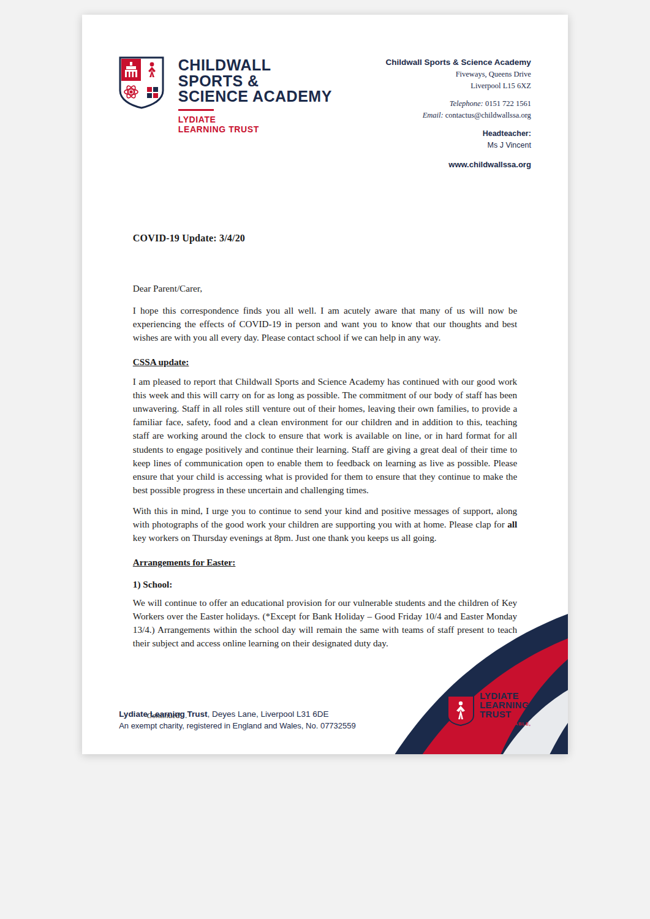Childwall
Sports &
Science Academy
Lydiate
Learning Trust
Childwall Sports & Science Academy
Fiveways, Queens Drive
Liverpool L15 6XZ
Telephone: 0151 722 1561
Email: contactus@childwallssa.org
Headteacher:
Ms J Vincent
www.childwallssa.org
COVID-19 Update: 3/4/20
Dear Parent/Carer,
I hope this correspondence finds you all well. I am acutely aware that many of us will now be experiencing the effects of COVID-19 in person and want you to know that our thoughts and best wishes are with you all every day. Please contact school if we can help in any way.
CSSA update:
I am pleased to report that Childwall Sports and Science Academy has continued with our good work this week and this will carry on for as long as possible. The commitment of our body of staff has been unwavering. Staff in all roles still venture out of their homes, leaving their own families, to provide a familiar face, safety, food and a clean environment for our children and in addition to this, teaching staff are working around the clock to ensure that work is available on line, or in hard format for all students to engage positively and continue their learning. Staff are giving a great deal of their time to keep lines of communication open to enable them to feedback on learning as live as possible. Please ensure that your child is accessing what is provided for them to ensure that they continue to make the best possible progress in these uncertain and challenging times.
With this in mind, I urge you to continue to send your kind and positive messages of support, along with photographs of the good work your children are supporting you with at home. Please clap for all key workers on Thursday evenings at 8pm. Just one thank you keeps us all going.
Arrangements for Easter:
1) School:
We will continue to offer an educational provision for our vulnerable students and the children of Key Workers over the Easter holidays. (*Except for Bank Holiday – Good Friday 10/4 and Easter Monday 13/4.) Arrangements within the school day will remain the same with teams of staff present to teach their subject and access online learning on their designated duty day.
Continued…
Lydiate Learning Trust, Deyes Lane, Liverpool L31 6DE
An exempt charity, registered in England and Wales, No. 07732559
LYDIATE
LEARNING
TRUST
ENGAGE, ENABLE,
EMPOWER